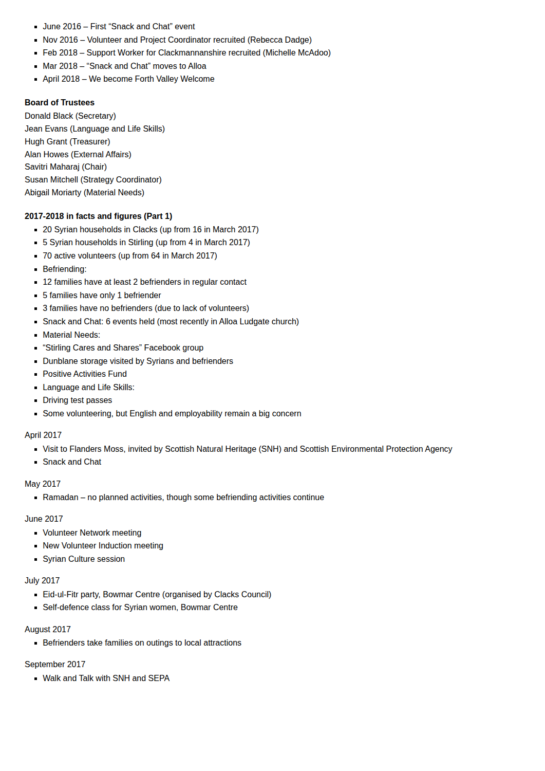June 2016 – First “Snack and Chat” event
Nov 2016 – Volunteer and Project Coordinator recruited (Rebecca Dadge)
Feb 2018 – Support Worker for Clackmannanshire recruited (Michelle McAdoo)
Mar 2018 – “Snack and Chat” moves to Alloa
April 2018 – We become Forth Valley Welcome
Board of Trustees
Donald Black (Secretary)
Jean Evans (Language and Life Skills)
Hugh Grant (Treasurer)
Alan Howes (External Affairs)
Savitri Maharaj (Chair)
Susan Mitchell (Strategy Coordinator)
Abigail Moriarty (Material Needs)
2017-2018 in facts and figures (Part 1)
20 Syrian households in Clacks (up from 16 in March 2017)
5 Syrian households in Stirling (up from 4 in March 2017)
70 active volunteers (up from 64 in March 2017)
Befriending:
12 families have at least 2 befrienders in regular contact
5 families have only 1 befriender
3 families have no befrienders (due to lack of volunteers)
Snack and Chat: 6 events held (most recently in Alloa Ludgate church)
Material Needs:
“Stirling Cares and Shares” Facebook group
Dunblane storage visited by Syrians and befrienders
Positive Activities Fund
Language and Life Skills:
Driving test passes
Some volunteering, but English and employability remain a big concern
April 2017
Visit to Flanders Moss, invited by Scottish Natural Heritage (SNH) and Scottish Environmental Protection Agency
Snack and Chat
May 2017
Ramadan – no planned activities, though some befriending activities continue
June 2017
Volunteer Network meeting
New Volunteer Induction meeting
Syrian Culture session
July 2017
Eid-ul-Fitr party, Bowmar Centre (organised by Clacks Council)
Self-defence class for Syrian women, Bowmar Centre
August 2017
Befrienders take families on outings to local attractions
September 2017
Walk and Talk with SNH and SEPA